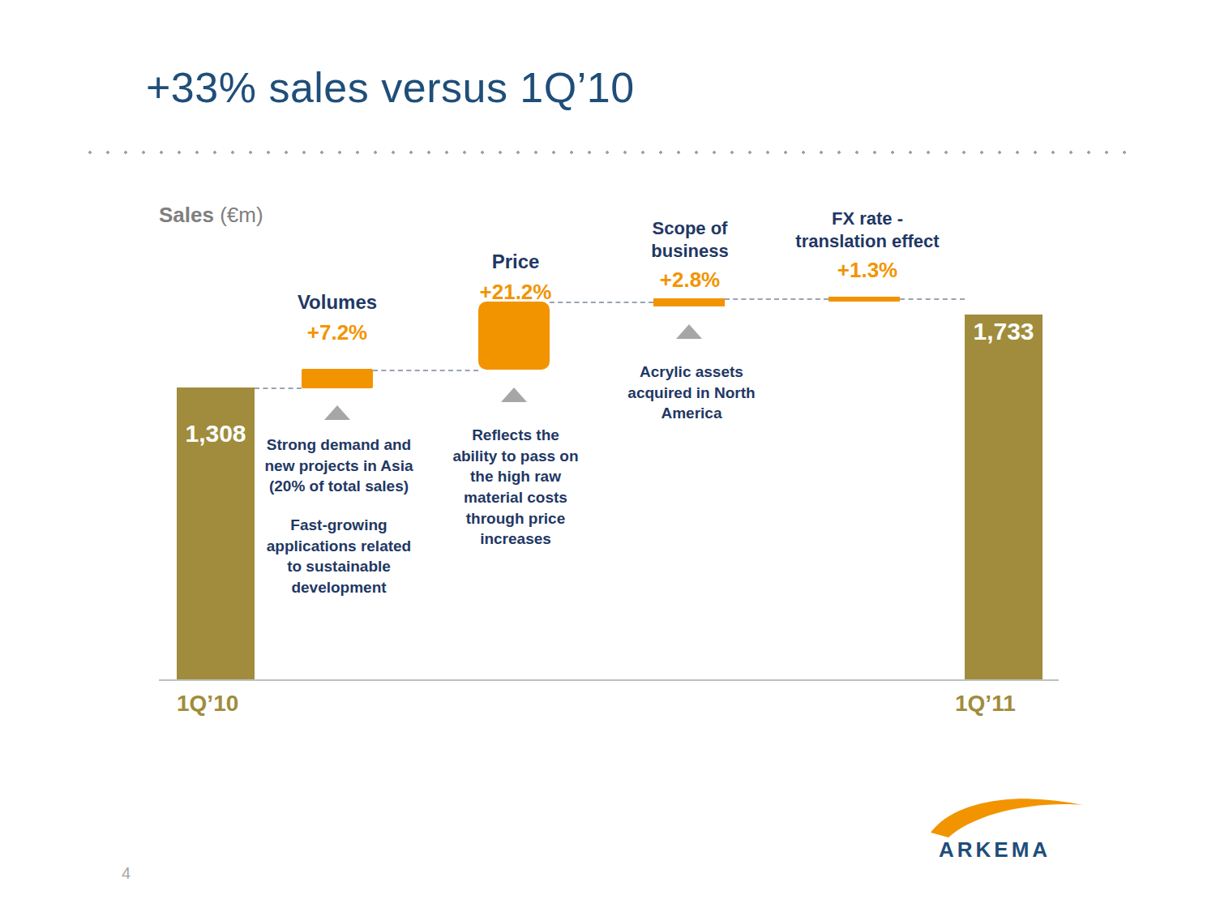+33% sales versus 1Q’10
Sales (€m)
1,308
1,733
Volumes+7.2%
Price+21.2%
Scope of business+2.8%
FX rate - translation effect+1.3%
Strong demand and new projects in Asia
(20% of total sales) Fast-growing applications related to sustainable development
Reflects the ability to pass on the high raw material costs through price increases
Acrylic assets acquired in North America
1Q’10
1Q’11
4
ARKEMA